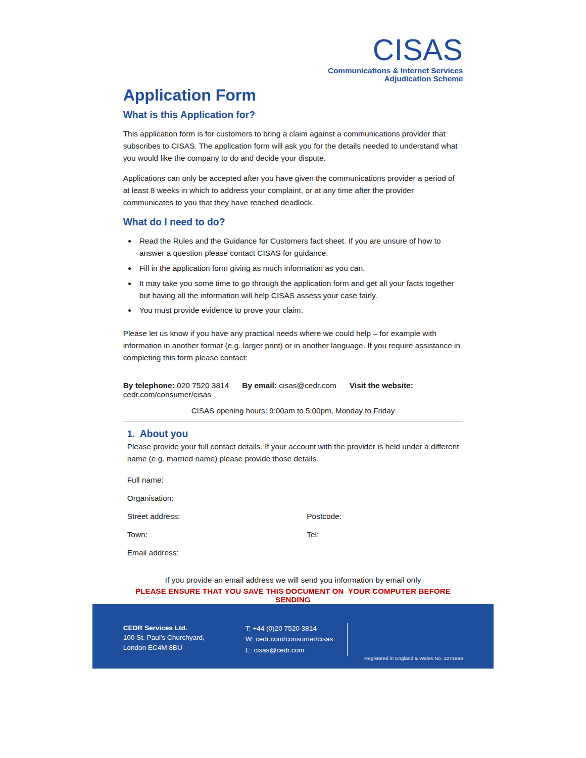CISAS
Communications & Internet Services
Adjudication Scheme
Application Form
What is this Application for?
This application form is for customers to bring a claim against a communications provider that subscribes to CISAS. The application form will ask you for the details needed to understand what you would like the company to do and decide your dispute.
Applications can only be accepted after you have given the communications provider a period of at least 8 weeks in which to address your complaint, or at any time after the provider communicates to you that they have reached deadlock.
What do I need to do?
Read the Rules and the Guidance for Customers fact sheet. If you are unsure of how to answer a question please contact CISAS for guidance.
Fill in the application form giving as much information as you can.
It may take you some time to go through the application form and get all your facts together but having all the information will help CISAS assess your case fairly.
You must provide evidence to prove your claim.
Please let us know if you have any practical needs where we could help – for example with information in another format (e.g. larger print) or in another language. If you require assistance in completing this form please contact:
By telephone: 020 7520 3814 By email: cisas@cedr.com Visit the website: cedr.com/consumer/cisas
CISAS opening hours: 9:00am to 5:00pm, Monday to Friday
1. About you
Please provide your full contact details. If your account with the provider is held under a different name (e.g. married name) please provide those details.
Full name:
Organisation:
Street address:
Postcode:
Town:
Tel:
Email address:
If you provide an email address we will send you information by email only
PLEASE ENSURE THAT YOU SAVE THIS DOCUMENT ON YOUR COMPUTER BEFORE SENDING
CEDR Services Ltd.
100 St. Paul's Churchyard,
London EC4M 8BU
T: +44 (0)20 7520 3814
W: cedr.com/consumer/cisas
E: cisas@cedr.com
Registered in England & Wales No. 3271988